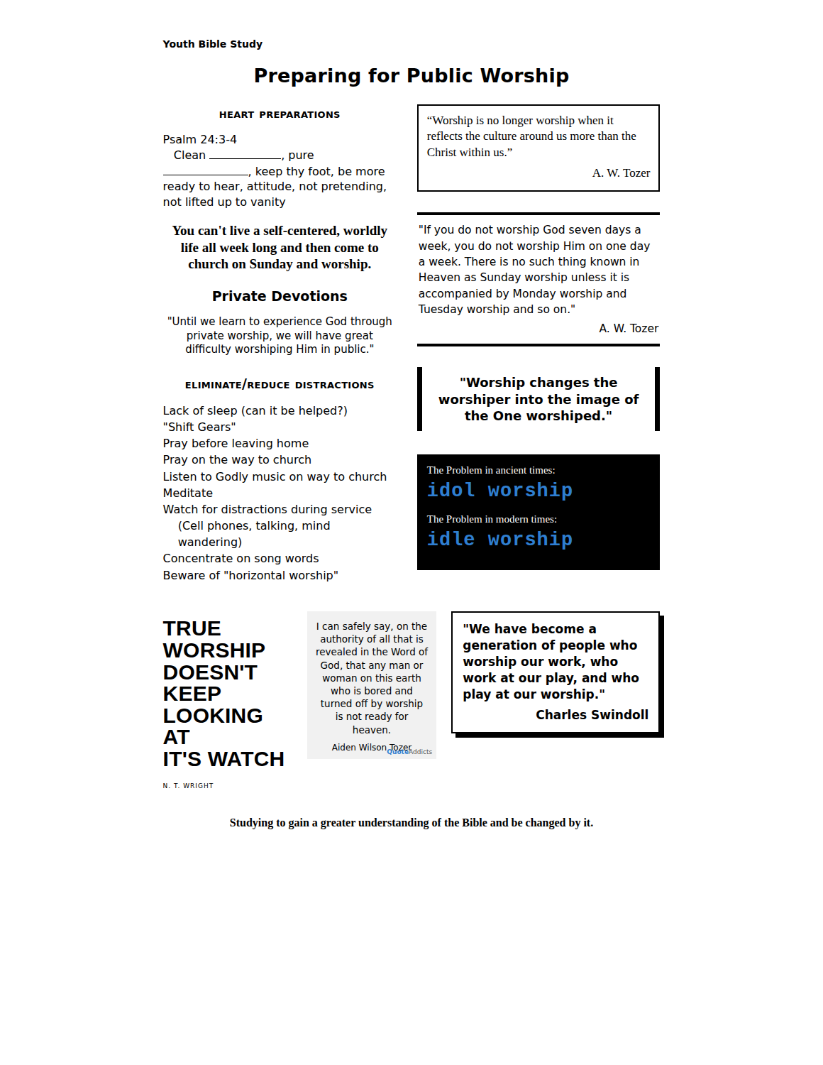Youth Bible Study
Preparing for Public Worship
Heart Preparations
Psalm 24:3-4 Clean , pure , keep thy foot, be more ready to hear, attitude, not pretending, not lifted up to vanity
You can't live a self-centered, worldly life all week long and then come to church on Sunday and worship.
Private Devotions
"Until we learn to experience God through private worship, we will have great difficulty worshiping Him in public."
Eliminate/Reduce Distractions
Lack of sleep (can it be helped?)
"Shift Gears"
Pray before leaving home
Pray on the way to church
Listen to Godly music on way to church
Meditate
Watch for distractions during service
(Cell phones, talking, mind wandering)
Concentrate on song words
Beware of "horizontal worship"
“Worship is no longer worship when it reflects the culture around us more than the Christ within us.”
A. W. Tozer
"If you do not worship God seven days a week, you do not worship Him on one day a week. There is no such thing known in Heaven as Sunday worship unless it is accompanied by Monday worship and Tuesday worship and so on."
A. W. Tozer
"Worship changes the worshiper into the image of the One worshiped."
The Problem in ancient times:
idol worship
The Problem in modern times:
idle worship
True worship
doesn't keep
looking at
it's watch N. T. Wright
I can safely say, on the authority of all that is revealed in the Word of God, that any man or woman on this earth who is bored and turned off by worship is not ready for heaven.
Aiden Wilson Tozer
Quote Addicts
"We have become a generation of people who worship our work, who work at our play, and who play at our worship."
Charles Swindoll
Studying to gain a greater understanding of the Bible and be changed by it.